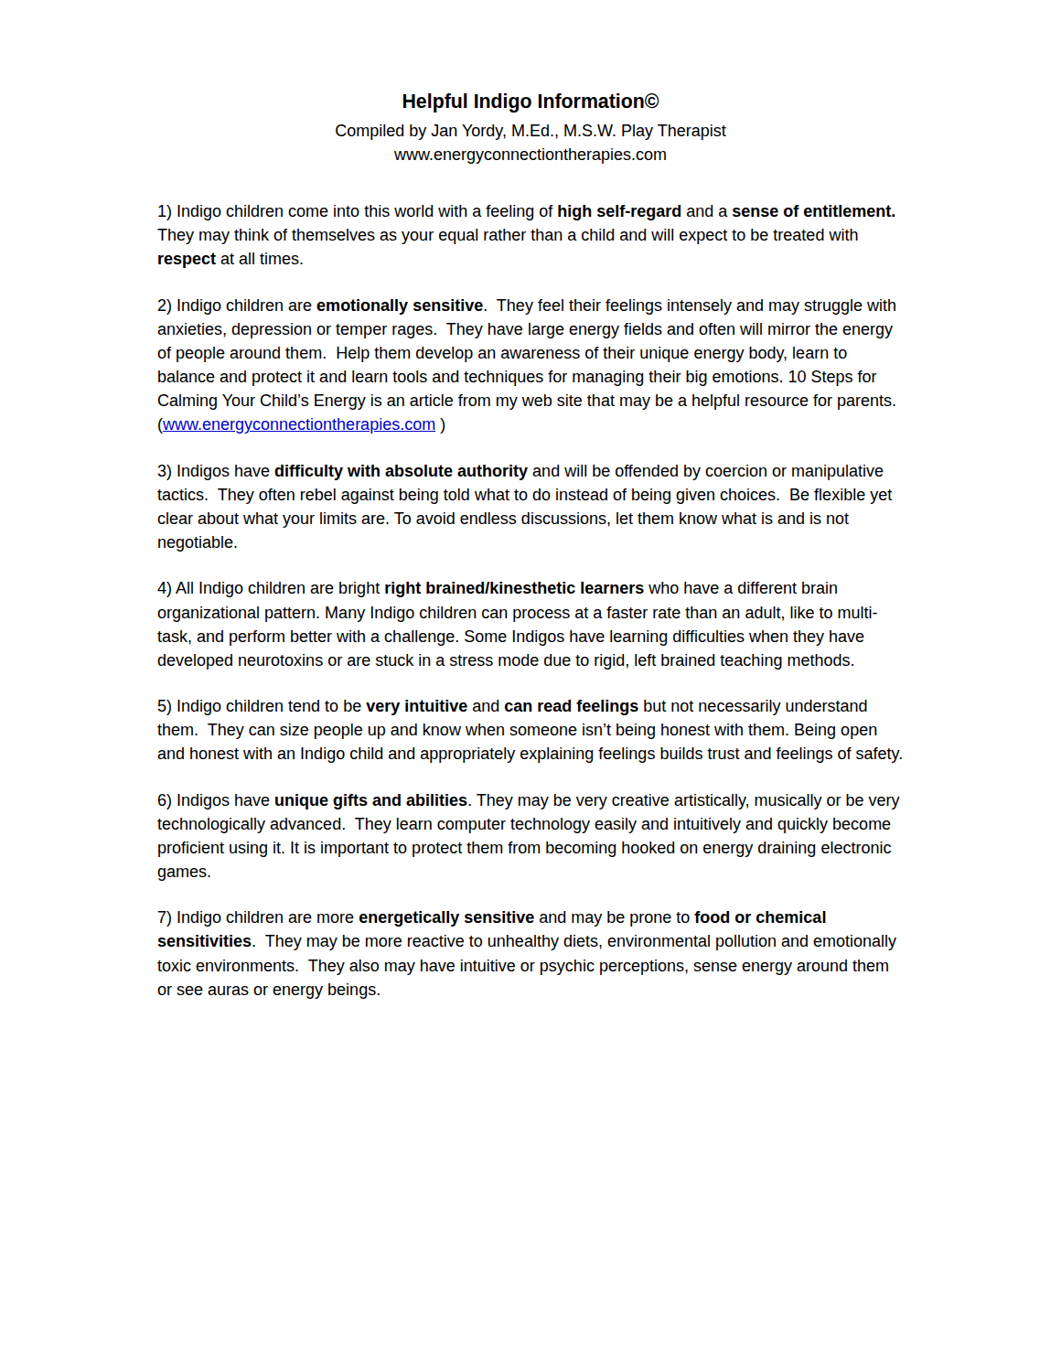Helpful Indigo Information©
Compiled by Jan Yordy, M.Ed., M.S.W. Play Therapist
www.energyconnectiontherapies.com
1) Indigo children come into this world with a feeling of high self-regard and a sense of entitlement. They may think of themselves as your equal rather than a child and will expect to be treated with respect at all times.
2) Indigo children are emotionally sensitive. They feel their feelings intensely and may struggle with anxieties, depression or temper rages. They have large energy fields and often will mirror the energy of people around them. Help them develop an awareness of their unique energy body, learn to balance and protect it and learn tools and techniques for managing their big emotions. 10 Steps for Calming Your Child’s Energy is an article from my web site that may be a helpful resource for parents. (www.energyconnectiontherapies.com )
3) Indigos have difficulty with absolute authority and will be offended by coercion or manipulative tactics. They often rebel against being told what to do instead of being given choices. Be flexible yet clear about what your limits are. To avoid endless discussions, let them know what is and is not negotiable.
4) All Indigo children are bright right brained/kinesthetic learners who have a different brain organizational pattern. Many Indigo children can process at a faster rate than an adult, like to multi-task, and perform better with a challenge. Some Indigos have learning difficulties when they have developed neurotoxins or are stuck in a stress mode due to rigid, left brained teaching methods.
5) Indigo children tend to be very intuitive and can read feelings but not necessarily understand them. They can size people up and know when someone isn’t being honest with them. Being open and honest with an Indigo child and appropriately explaining feelings builds trust and feelings of safety.
6) Indigos have unique gifts and abilities. They may be very creative artistically, musically or be very technologically advanced. They learn computer technology easily and intuitively and quickly become proficient using it. It is important to protect them from becoming hooked on energy draining electronic games.
7) Indigo children are more energetically sensitive and may be prone to food or chemical sensitivities. They may be more reactive to unhealthy diets, environmental pollution and emotionally toxic environments. They also may have intuitive or psychic perceptions, sense energy around them or see auras or energy beings.